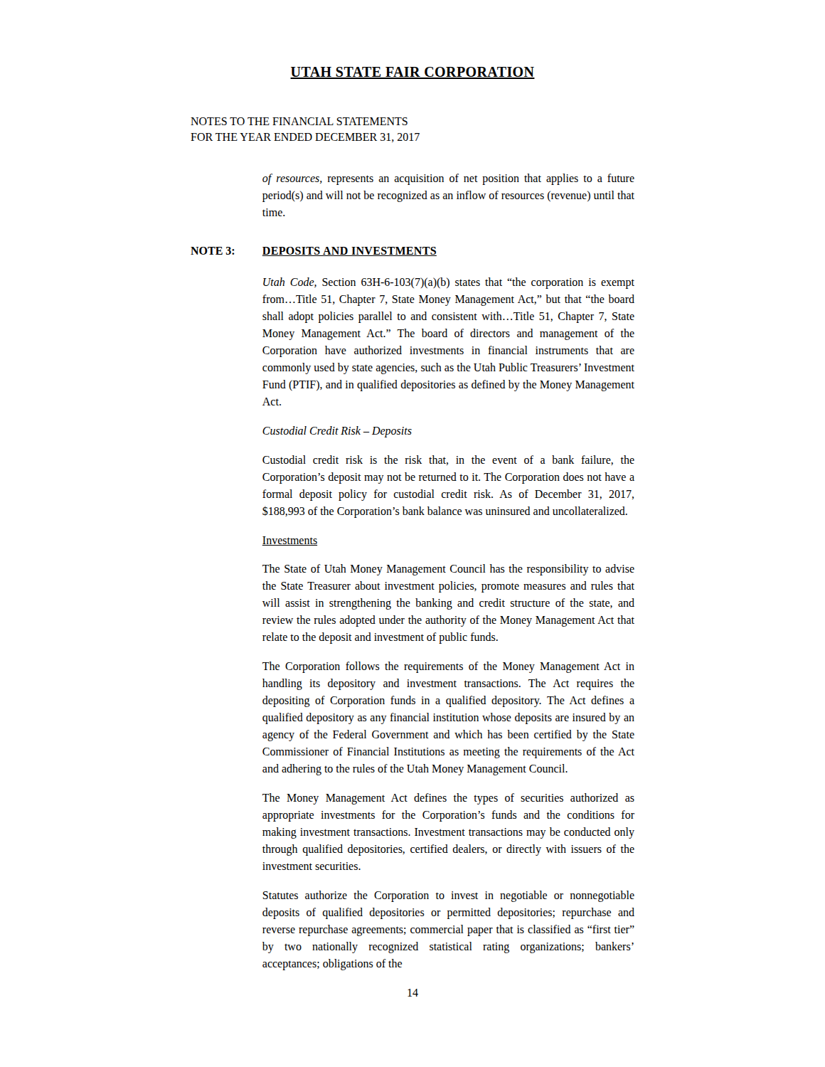UTAH STATE FAIR CORPORATION
NOTES TO THE FINANCIAL STATEMENTS
FOR THE YEAR ENDED DECEMBER 31, 2017
of resources, represents an acquisition of net position that applies to a future period(s) and will not be recognized as an inflow of resources (revenue) until that time.
NOTE 3:
DEPOSITS AND INVESTMENTS
Utah Code, Section 63H-6-103(7)(a)(b) states that “the corporation is exempt from…Title 51, Chapter 7, State Money Management Act,” but that “the board shall adopt policies parallel to and consistent with…Title 51, Chapter 7, State Money Management Act.” The board of directors and management of the Corporation have authorized investments in financial instruments that are commonly used by state agencies, such as the Utah Public Treasurers’ Investment Fund (PTIF), and in qualified depositories as defined by the Money Management Act.
Custodial Credit Risk – Deposits
Custodial credit risk is the risk that, in the event of a bank failure, the Corporation’s deposit may not be returned to it. The Corporation does not have a formal deposit policy for custodial credit risk. As of December 31, 2017, $188,993 of the Corporation’s bank balance was uninsured and uncollateralized.
Investments
The State of Utah Money Management Council has the responsibility to advise the State Treasurer about investment policies, promote measures and rules that will assist in strengthening the banking and credit structure of the state, and review the rules adopted under the authority of the Money Management Act that relate to the deposit and investment of public funds.
The Corporation follows the requirements of the Money Management Act in handling its depository and investment transactions. The Act requires the depositing of Corporation funds in a qualified depository. The Act defines a qualified depository as any financial institution whose deposits are insured by an agency of the Federal Government and which has been certified by the State Commissioner of Financial Institutions as meeting the requirements of the Act and adhering to the rules of the Utah Money Management Council.
The Money Management Act defines the types of securities authorized as appropriate investments for the Corporation’s funds and the conditions for making investment transactions. Investment transactions may be conducted only through qualified depositories, certified dealers, or directly with issuers of the investment securities.
Statutes authorize the Corporation to invest in negotiable or nonnegotiable deposits of qualified depositories or permitted depositories; repurchase and reverse repurchase agreements; commercial paper that is classified as “first tier” by two nationally recognized statistical rating organizations; bankers’ acceptances; obligations of the
14